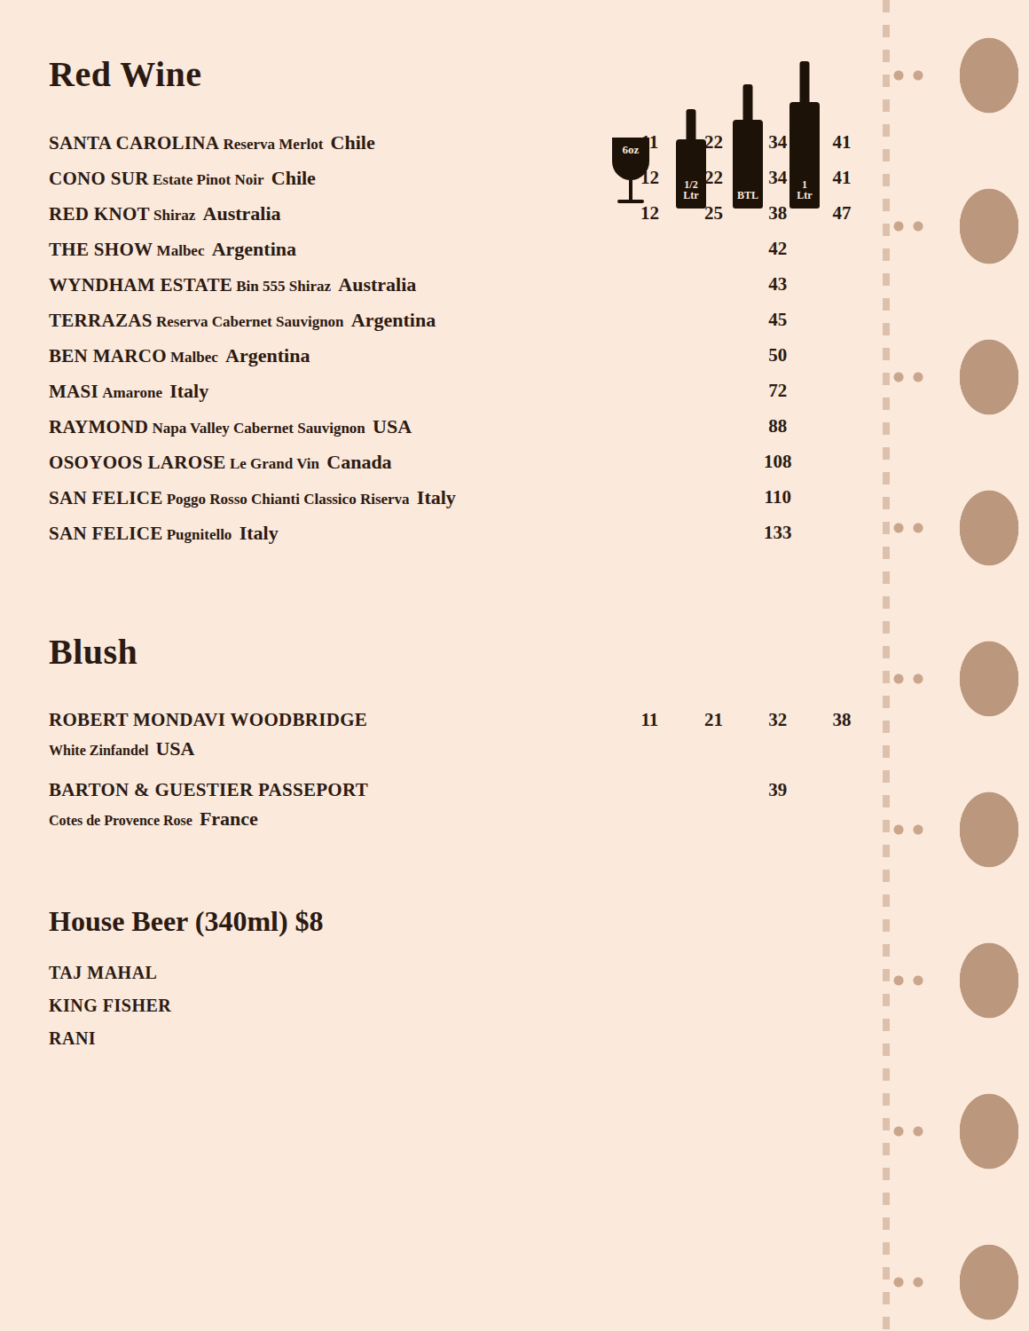6oz
1/2
Ltr
BTL
1
Ltr
Red Wine
| SANTA CAROLINA Reserva Merlot Chile | 11 | 22 | 34 | 41 |
| CONO SUR Estate Pinot Noir Chile | 12 | 22 | 34 | 41 |
| RED KNOT Shiraz Australia | 12 | 25 | 38 | 47 |
| THE SHOW Malbec Argentina | | | 42 | |
| WYNDHAM ESTATE Bin 555 Shiraz Australia | | | 43 | |
| TERRAZAS Reserva Cabernet Sauvignon Argentina | | | 45 | |
| BEN MARCO Malbec Argentina | | | 50 | |
| MASI Amarone Italy | | | 72 | |
| RAYMOND Napa Valley Cabernet Sauvignon USA | | | 88 | |
| OSOYOOS LAROSE Le Grand Vin Canada | | | 108 | |
| SAN FELICE Poggo Rosso Chianti Classico Riserva Italy | | | 110 | |
| SAN FELICE Pugnitello Italy | | | 133 | |
Blush
| ROBERT MONDAVI WOODBRIDGE | 11 | 21 | 32 | 38 |
| White Zinfandel USA | | | | |
| BARTON & GUESTIER PASSEPORT | | | 39 | |
| Cotes de Provence Rose France | | | | |
House Beer (340ml) $8
TAJ MAHAL
KING FISHER
RANI